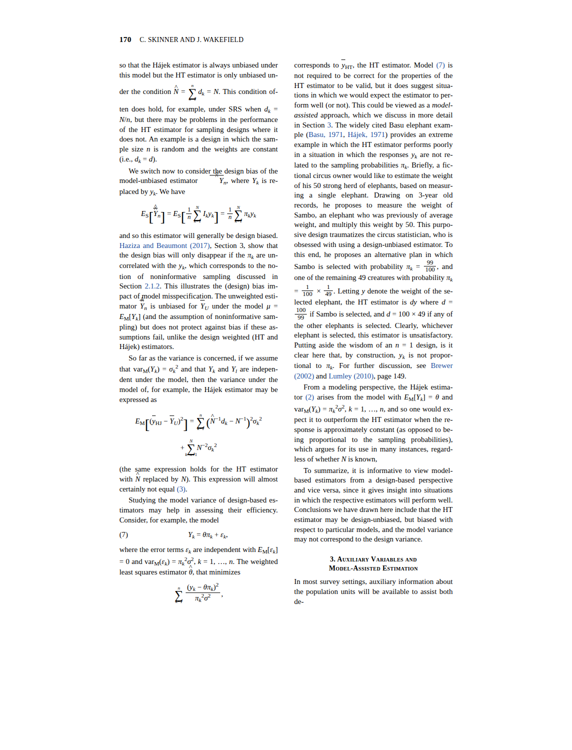170 C. SKINNER AND J. WAKEFIELD
so that the Hájek estimator is always unbiased under this model but the HT estimator is only unbiased under the condition N = n∑k=1 dk = N. This condition often does hold, for example, under SRS when dk = N/n, but there may be problems in the performance of the HT estimator for sampling designs where it does not. An example is a design in which the sample size n is random and the weights are constant (i.e., dk = d).
We switch now to consider the design bias of the model-unbiased estimator Yn, where Yk is replaced by yk. We have
ES[Yn] = ES[1 n N∑k=1 Ik yk] = 1 n N∑k=1 πk yk
and so this estimator will generally be design biased. Haziza and Beaumont (2017), Section 3, show that the design bias will only disappear if the πk are uncorrelated with the yk, which corresponds to the notion of noninformative sampling discussed in Section 2.1.2. This illustrates the (design) bias impact of model misspecification. The unweighted estimator Yn is unbiased for YU under the model μ = EM[Yk] (and the assumption of noninformative sampling) but does not protect against bias if these assumptions fail, unlike the design weighted (HT and Hájek) estimators.
So far as the variance is concerned, if we assume that varM(Yk) = σk 2 and that Yk and Yl are independent under the model, then the variance under the model of, for example, the Hájek estimator may be expressed as
EM[(yHJ − YU)2] = n∑k=1(N−1 dk − N−1) 2 σk 2
+ N∑k=n+1 N−2 σk 2
(the same expression holds for the HT estimator with N replaced by N). This expression will almost certainly not equal (3).
Studying the model variance of design-based estimators may help in assessing their efficiency. Consider, for example, the model
(7) Yk = θπk + εk,
where the error terms εk are independent with EM[εk] = 0 and varM(εk) = πk 2 σ 2, k = 1, …, n. The weighted least squares estimator θ, that minimizes
n∑k=1(yk − θπk)2 πk 2 σ 2,
corresponds to yHT, the HT estimator. Model (7) is not required to be correct for the properties of the HT estimator to be valid, but it does suggest situations in which we would expect the estimator to perform well (or not). This could be viewed as a model-assisted approach, which we discuss in more detail in Section 3. The widely cited Basu elephant example (Basu, 1971, Hájek, 1971) provides an extreme example in which the HT estimator performs poorly in a situation in which the responses yk are not related to the sampling probabilities πk. Briefly, a fictional circus owner would like to estimate the weight of his 50 strong herd of elephants, based on measuring a single elephant. Drawing on 3-year old records, he proposes to measure the weight of Sambo, an elephant who was previously of average weight, and multiply this weight by 50. This purposive design traumatizes the circus statistician, who is obsessed with using a design-unbiased estimator. To this end, he proposes an alternative plan in which Sambo is selected with probability πk = 99100, and one of the remaining 49 creatures with probability πk = 1100 × 149. Letting y denote the weight of the selected elephant, the HT estimator is dy where d = 10099 if Sambo is selected, and d = 100 × 49 if any of the other elephants is selected. Clearly, whichever elephant is selected, this estimator is unsatisfactory. Putting aside the wisdom of an n = 1 design, is it clear here that, by construction, yk is not proportional to πk. For further discussion, see Brewer (2002) and Lumley (2010), page 149.
From a modeling perspective, the Hájek estimator (2) arises from the model with EM[Yk] = θ and varM(Yk) = πk 2 σ 2, k = 1, …, n, and so one would expect it to outperform the HT estimator when the response is approximately constant (as opposed to being proportional to the sampling probabilities), which argues for its use in many instances, regardless of whether N is known,
To summarize, it is informative to view model-based estimators from a design-based perspective and vice versa, since it gives insight into situations in which the respective estimators will perform well. Conclusions we have drawn here include that the HT estimator may be design-unbiased, but biased with respect to particular models, and the model variance may not correspond to the design variance.
3. Auxiliary Variables and
Model-Assisted Estimation
In most survey settings, auxiliary information about the population units will be available to assist both de-